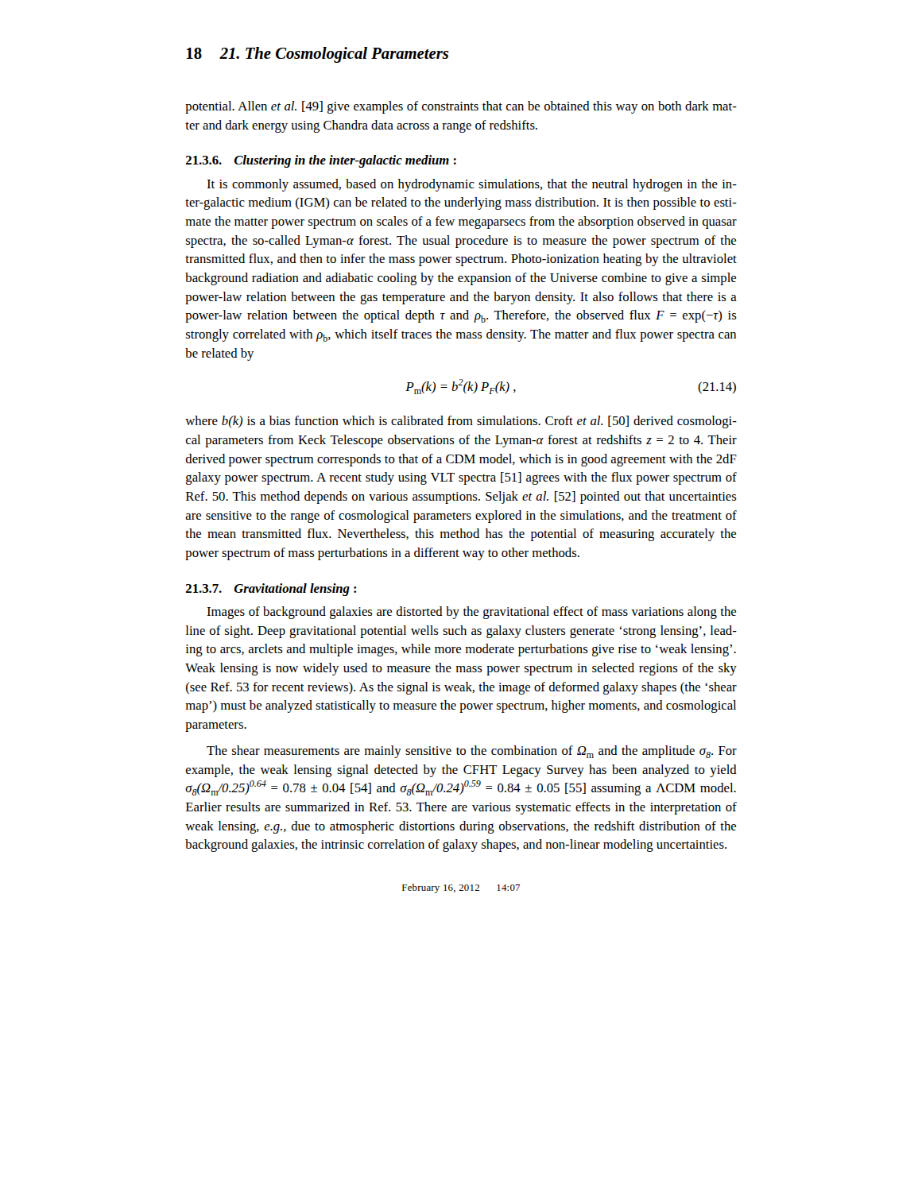1821. The Cosmological Parameters
potential. Allen et al. [49] give examples of constraints that can be obtained this way on both dark matter and dark energy using Chandra data across a range of redshifts.
21.3.6. Clustering in the inter-galactic medium :
It is commonly assumed, based on hydrodynamic simulations, that the neutral hydrogen in the inter-galactic medium (IGM) can be related to the underlying mass distribution. It is then possible to estimate the matter power spectrum on scales of a few megaparsecs from the absorption observed in quasar spectra, the so-called Lyman-α forest. The usual procedure is to measure the power spectrum of the transmitted flux, and then to infer the mass power spectrum. Photo-ionization heating by the ultraviolet background radiation and adiabatic cooling by the expansion of the Universe combine to give a simple power-law relation between the gas temperature and the baryon density. It also follows that there is a power-law relation between the optical depth τ and ρb. Therefore, the observed flux F = exp(−τ) is strongly correlated with ρb, which itself traces the mass density. The matter and flux power spectra can be related by
Pm(k) = b2(k) PF(k) , (21.14)
where b(k) is a bias function which is calibrated from simulations. Croft et al. [50] derived cosmological parameters from Keck Telescope observations of the Lyman-α forest at redshifts z = 2 to 4. Their derived power spectrum corresponds to that of a CDM model, which is in good agreement with the 2dF galaxy power spectrum. A recent study using VLT spectra [51] agrees with the flux power spectrum of Ref. 50. This method depends on various assumptions. Seljak et al. [52] pointed out that uncertainties are sensitive to the range of cosmological parameters explored in the simulations, and the treatment of the mean transmitted flux. Nevertheless, this method has the potential of measuring accurately the power spectrum of mass perturbations in a different way to other methods.
21.3.7. Gravitational lensing :
Images of background galaxies are distorted by the gravitational effect of mass variations along the line of sight. Deep gravitational potential wells such as galaxy clusters generate ‘strong lensing’, leading to arcs, arclets and multiple images, while more moderate perturbations give rise to ‘weak lensing’. Weak lensing is now widely used to measure the mass power spectrum in selected regions of the sky (see Ref. 53 for recent reviews). As the signal is weak, the image of deformed galaxy shapes (the ‘shear map’) must be analyzed statistically to measure the power spectrum, higher moments, and cosmological parameters.
The shear measurements are mainly sensitive to the combination of Ωm and the amplitude σ8. For example, the weak lensing signal detected by the CFHT Legacy Survey has been analyzed to yield σ8(Ωm/0.25)0.64 = 0.78 ± 0.04 [54] and σ8(Ωm/0.24)0.59 = 0.84 ± 0.05 [55] assuming a ΛCDM model. Earlier results are summarized in Ref. 53. There are various systematic effects in the interpretation of weak lensing, e.g., due to atmospheric distortions during observations, the redshift distribution of the background galaxies, the intrinsic correlation of galaxy shapes, and non-linear modeling uncertainties.
February 16, 2012 14:07